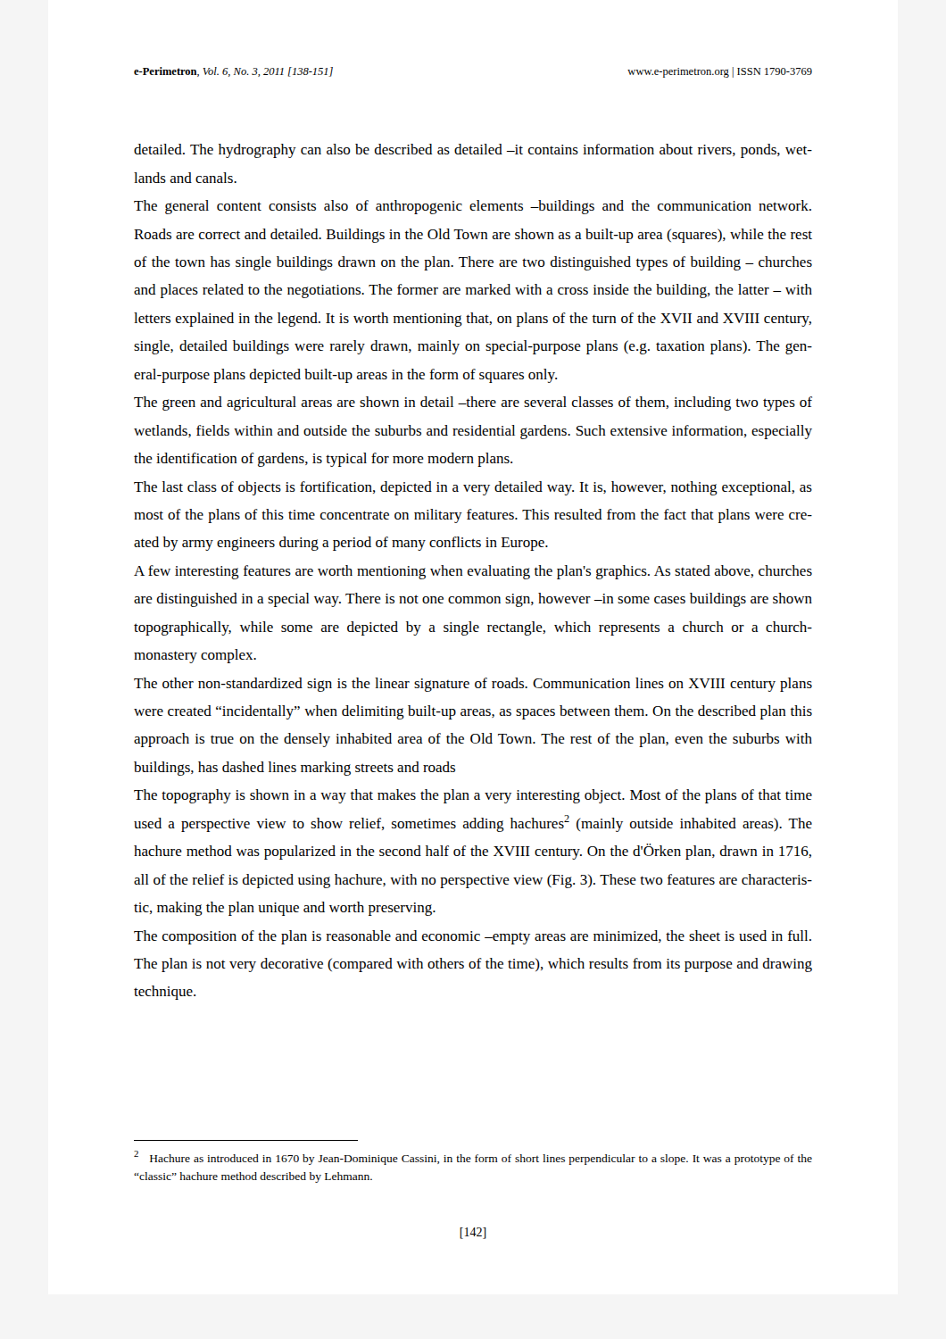e-Perimetron, Vol. 6, No. 3, 2011 [138-151]
www.e-perimetron.org | ISSN 1790-3769
detailed. The hydrography can also be described as detailed –it contains information about rivers, ponds, wetlands and canals.
The general content consists also of anthropogenic elements –buildings and the communication network. Roads are correct and detailed. Buildings in the Old Town are shown as a built-up area (squares), while the rest of the town has single buildings drawn on the plan. There are two distinguished types of building – churches and places related to the negotiations. The former are marked with a cross inside the building, the latter – with letters explained in the legend. It is worth mentioning that, on plans of the turn of the XVII and XVIII century, single, detailed buildings were rarely drawn, mainly on special-purpose plans (e.g. taxation plans). The general-purpose plans depicted built-up areas in the form of squares only.
The green and agricultural areas are shown in detail –there are several classes of them, including two types of wetlands, fields within and outside the suburbs and residential gardens. Such extensive information, especially the identification of gardens, is typical for more modern plans.
The last class of objects is fortification, depicted in a very detailed way. It is, however, nothing exceptional, as most of the plans of this time concentrate on military features. This resulted from the fact that plans were created by army engineers during a period of many conflicts in Europe.
A few interesting features are worth mentioning when evaluating the plan's graphics. As stated above, churches are distinguished in a special way. There is not one common sign, however –in some cases buildings are shown topographically, while some are depicted by a single rectangle, which represents a church or a church-monastery complex.
The other non-standardized sign is the linear signature of roads. Communication lines on XVIII century plans were created “incidentally” when delimiting built-up areas, as spaces between them. On the described plan this approach is true on the densely inhabited area of the Old Town. The rest of the plan, even the suburbs with buildings, has dashed lines marking streets and roads
The topography is shown in a way that makes the plan a very interesting object. Most of the plans of that time used a perspective view to show relief, sometimes adding hachures2 (mainly outside inhabited areas). The hachure method was popularized in the second half of the XVIII century. On the d'Örken plan, drawn in 1716, all of the relief is depicted using hachure, with no perspective view (Fig. 3). These two features are characteristic, making the plan unique and worth preserving.
The composition of the plan is reasonable and economic –empty areas are minimized, the sheet is used in full. The plan is not very decorative (compared with others of the time), which results from its purpose and drawing technique.
2 Hachure as introduced in 1670 by Jean-Dominique Cassini, in the form of short lines perpendicular to a slope. It was a prototype of the “classic” hachure method described by Lehmann.
[142]